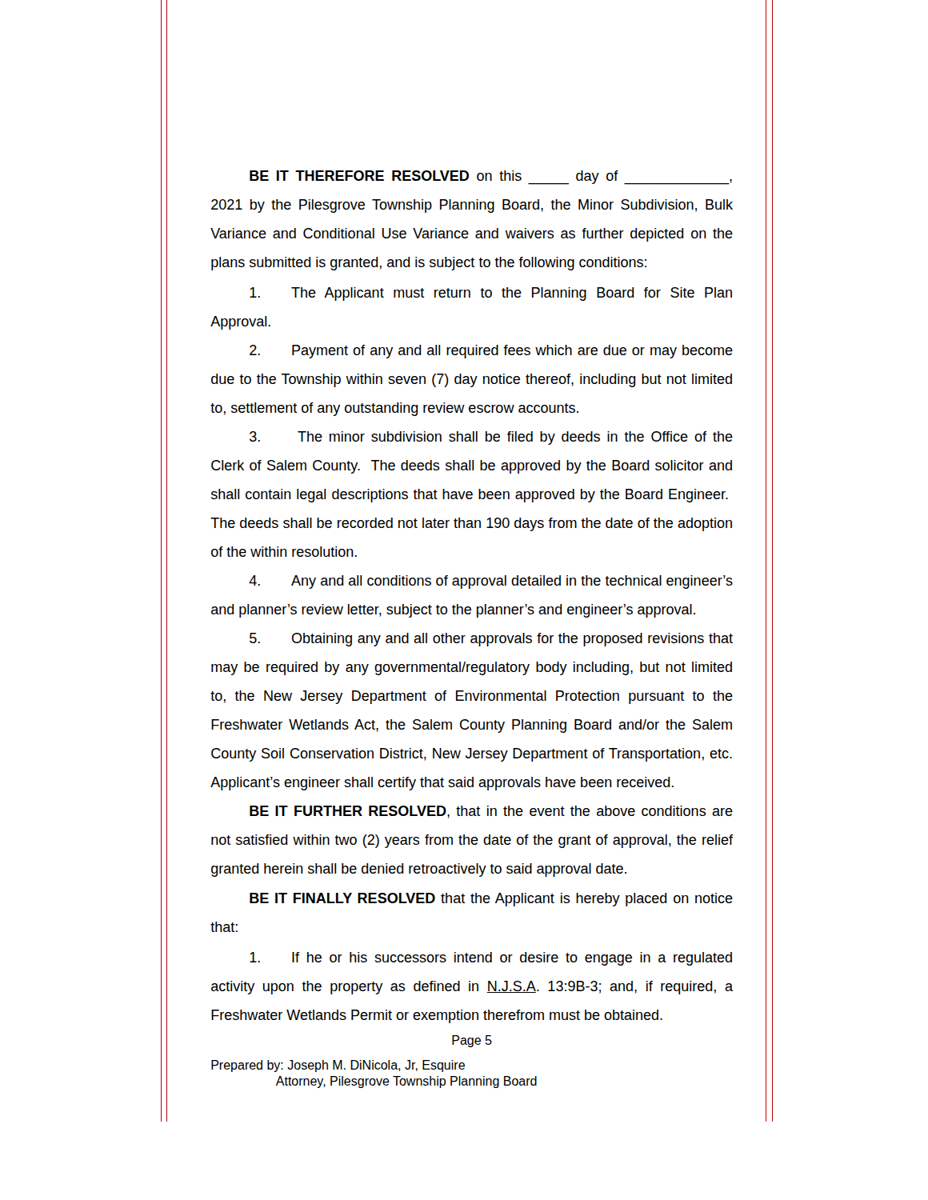BE IT THEREFORE RESOLVED on this _____ day of _____________, 2021 by the Pilesgrove Township Planning Board, the Minor Subdivision, Bulk Variance and Conditional Use Variance and waivers as further depicted on the plans submitted is granted, and is subject to the following conditions:
1. The Applicant must return to the Planning Board for Site Plan Approval.
2. Payment of any and all required fees which are due or may become due to the Township within seven (7) day notice thereof, including but not limited to, settlement of any outstanding review escrow accounts.
3. The minor subdivision shall be filed by deeds in the Office of the Clerk of Salem County. The deeds shall be approved by the Board solicitor and shall contain legal descriptions that have been approved by the Board Engineer. The deeds shall be recorded not later than 190 days from the date of the adoption of the within resolution.
4. Any and all conditions of approval detailed in the technical engineer’s and planner’s review letter, subject to the planner’s and engineer’s approval.
5. Obtaining any and all other approvals for the proposed revisions that may be required by any governmental/regulatory body including, but not limited to, the New Jersey Department of Environmental Protection pursuant to the Freshwater Wetlands Act, the Salem County Planning Board and/or the Salem County Soil Conservation District, New Jersey Department of Transportation, etc. Applicant’s engineer shall certify that said approvals have been received.
BE IT FURTHER RESOLVED, that in the event the above conditions are not satisfied within two (2) years from the date of the grant of approval, the relief granted herein shall be denied retroactively to said approval date.
BE IT FINALLY RESOLVED that the Applicant is hereby placed on notice that:
1. If he or his successors intend or desire to engage in a regulated activity upon the property as defined in N.J.S.A. 13:9B-3; and, if required, a Freshwater Wetlands Permit or exemption therefrom must be obtained.
Page 5
Prepared by: Joseph M. DiNicola, Jr, Esquire Attorney, Pilesgrove Township Planning Board